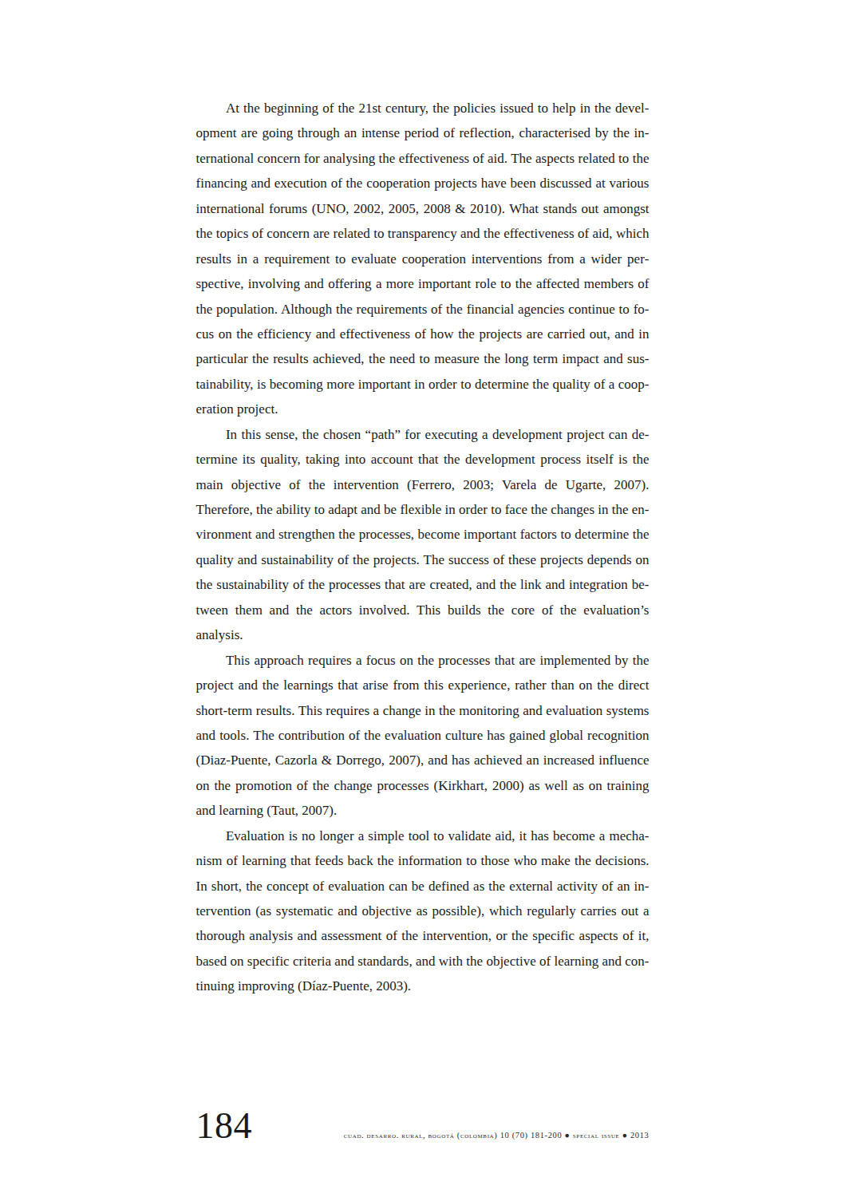At the beginning of the 21st century, the policies issued to help in the development are going through an intense period of reflection, characterised by the international concern for analysing the effectiveness of aid. The aspects related to the financing and execution of the cooperation projects have been discussed at various international forums (UNO, 2002, 2005, 2008 & 2010). What stands out amongst the topics of concern are related to transparency and the effectiveness of aid, which results in a requirement to evaluate cooperation interventions from a wider perspective, involving and offering a more important role to the affected members of the population. Although the requirements of the financial agencies continue to focus on the efficiency and effectiveness of how the projects are carried out, and in particular the results achieved, the need to measure the long term impact and sustainability, is becoming more important in order to determine the quality of a cooperation project.
In this sense, the chosen “path” for executing a development project can determine its quality, taking into account that the development process itself is the main objective of the intervention (Ferrero, 2003; Varela de Ugarte, 2007). Therefore, the ability to adapt and be flexible in order to face the changes in the environment and strengthen the processes, become important factors to determine the quality and sustainability of the projects. The success of these projects depends on the sustainability of the processes that are created, and the link and integration between them and the actors involved. This builds the core of the evaluation’s analysis.
This approach requires a focus on the processes that are implemented by the project and the learnings that arise from this experience, rather than on the direct short-term results. This requires a change in the monitoring and evaluation systems and tools. The contribution of the evaluation culture has gained global recognition (Diaz-Puente, Cazorla & Dorrego, 2007), and has achieved an increased influence on the promotion of the change processes (Kirkhart, 2000) as well as on training and learning (Taut, 2007).
Evaluation is no longer a simple tool to validate aid, it has become a mechanism of learning that feeds back the information to those who make the decisions. In short, the concept of evaluation can be defined as the external activity of an intervention (as systematic and objective as possible), which regularly carries out a thorough analysis and assessment of the intervention, or the specific aspects of it, based on specific criteria and standards, and with the objective of learning and continuing improving (Díaz-Puente, 2003).
184
cuad. desarro. rural, bogotá (colombia) 10 (70) 181-200 ● special issue ● 2013